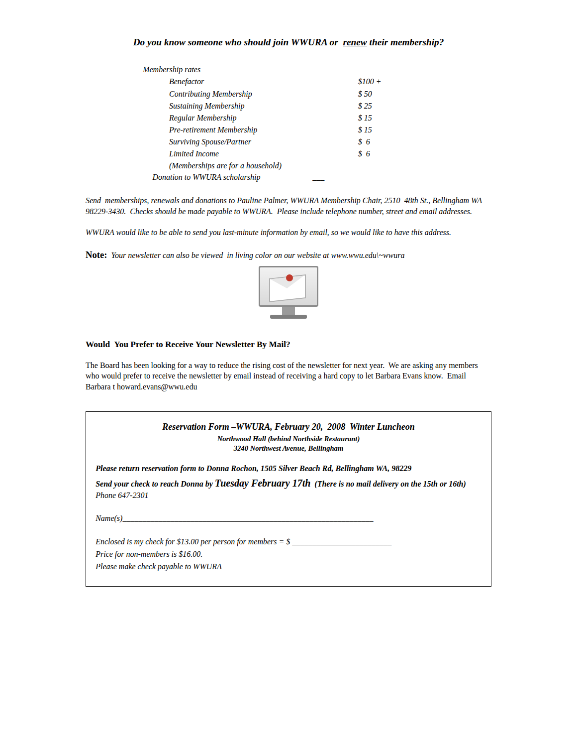Do you know someone who should join WWURA or renew their membership?
Membership rates
| Benefactor | $100 + |
| Contributing Membership | $ 50 |
| Sustaining Membership | $ 25 |
| Regular Membership | $ 15 |
| Pre-retirement Membership | $ 15 |
| Surviving Spouse/Partner | $ 6 |
| Limited Income | $ 6 |
| (Memberships are for a household) | |
Donation to WWURA scholarship ___
Send memberships, renewals and donations to Pauline Palmer, WWURA Membership Chair, 2510 48th St., Bellingham WA 98229-3430. Checks should be made payable to WWURA. Please include telephone number, street and email addresses.
WWURA would like to be able to send you last-minute information by email, so we would like to have this address.
Note: Your newsletter can also be viewed in living color on our website at www.wwu.edu\~wwura
Would You Prefer to Receive Your Newsletter By Mail?
The Board has been looking for a way to reduce the rising cost of the newsletter for next year. We are asking any members who would prefer to receive the newsletter by email instead of receiving a hard copy to let Barbara Evans know. Email Barbara t howard.evans@wwu.edu
Reservation Form –WWURA, February 20, 2008 Winter Luncheon
Northwood Hall (behind Northside Restaurant)
3240 Northwest Avenue, Bellingham
Please return reservation form to Donna Rochon, 1505 Silver Beach Rd, Bellingham WA, 98229
Send your check to reach Donna by Tuesday February 17th (There is no mail delivery on the 15th or 16th) Phone 647-2301
Name(s)_______________________________________________________________
Enclosed is my check for $13.00 per person for members = $ _________________________
Price for non-members is $16.00.
Please make check payable to WWURA